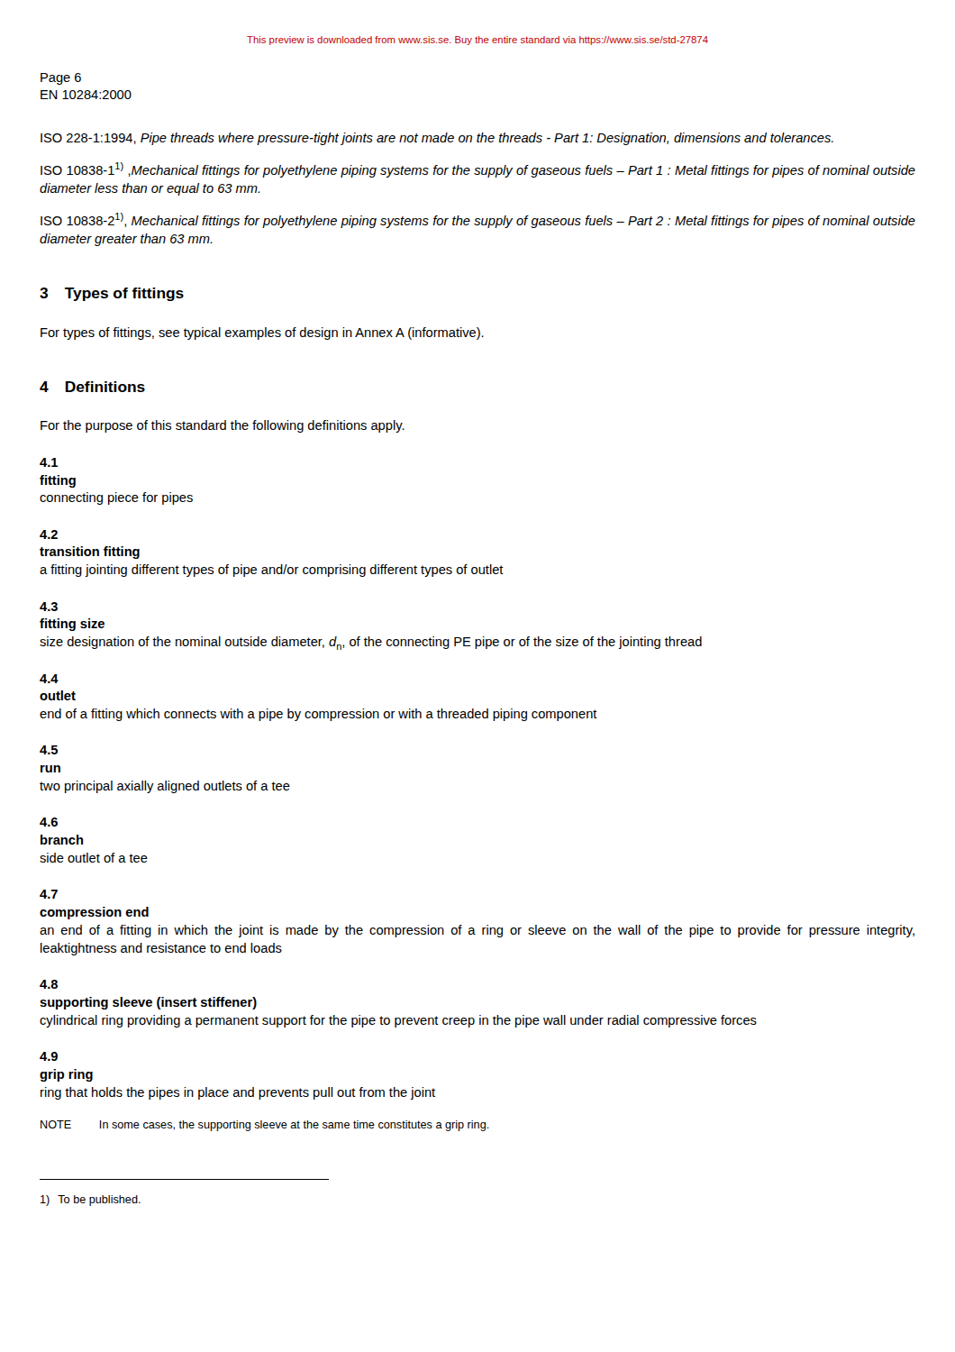This preview is downloaded from www.sis.se. Buy the entire standard via https://www.sis.se/std-27874
Page 6
EN 10284:2000
ISO 228-1:1994, Pipe threads where pressure-tight joints are not made on the threads - Part 1: Designation, dimensions and tolerances.
ISO 10838-11) ,Mechanical fittings for polyethylene piping systems for the supply of gaseous fuels – Part 1 : Metal fittings for pipes of nominal outside diameter less than or equal to 63 mm.
ISO 10838-21), Mechanical fittings for polyethylene piping systems for the supply of gaseous fuels – Part 2 : Metal fittings for pipes of nominal outside diameter greater than 63 mm.
3 Types of fittings
For types of fittings, see typical examples of design in Annex A (informative).
4 Definitions
For the purpose of this standard the following definitions apply.
4.1
fitting
connecting piece for pipes
4.2
transition fitting
a fitting jointing different types of pipe and/or comprising different types of outlet
4.3
fitting size
size designation of the nominal outside diameter, dn, of the connecting PE pipe or of the size of the jointing thread
4.4
outlet
end of a fitting which connects with a pipe by compression or with a threaded piping component
4.5
run
two principal axially aligned outlets of a tee
4.6
branch
side outlet of a tee
4.7
compression end
an end of a fitting in which the joint is made by the compression of a ring or sleeve on the wall of the pipe to provide for pressure integrity, leaktightness and resistance to end loads
4.8
supporting sleeve (insert stiffener)
cylindrical ring providing a permanent support for the pipe to prevent creep in the pipe wall under radial compressive forces
4.9
grip ring
ring that holds the pipes in place and prevents pull out from the joint
NOTEIn some cases, the supporting sleeve at the same time constitutes a grip ring.
1) To be published.